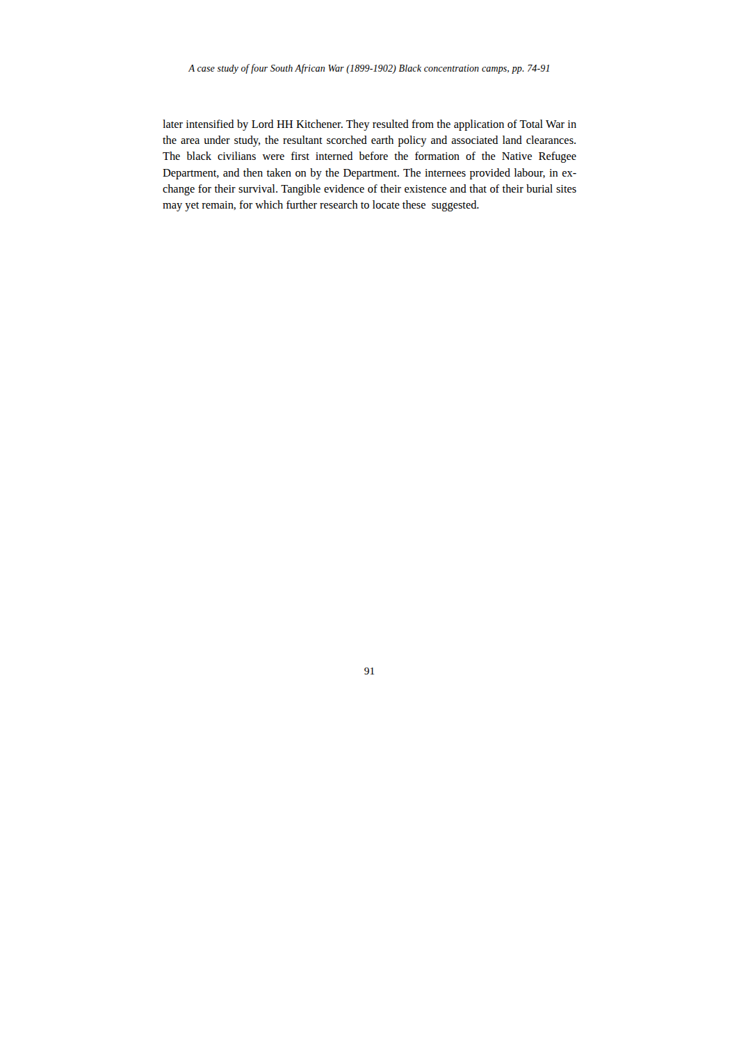A case study of four South African War (1899-1902) Black concentration camps, pp. 74-91
later intensified by Lord HH Kitchener. They resulted from the application of Total War in the area under study, the resultant scorched earth policy and associated land clearances. The black civilians were first interned before the formation of the Native Refugee Department, and then taken on by the Department. The internees provided labour, in exchange for their survival. Tangible evidence of their existence and that of their burial sites may yet remain, for which further research to locate these suggested.
91